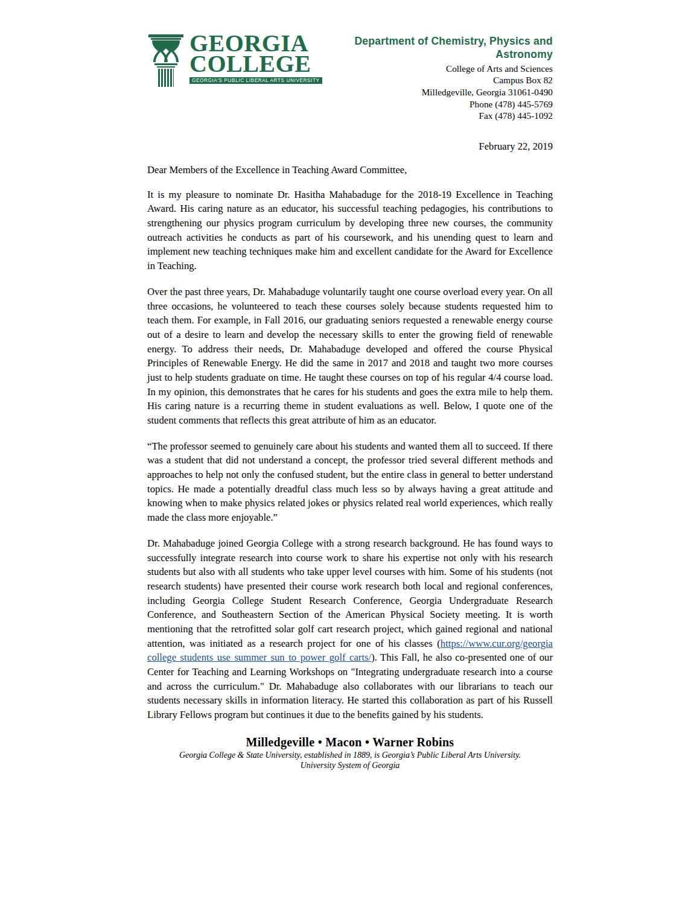GEORGIA COLLEGE GEORGIA'S PUBLIC LIBERAL ARTS UNIVERSITY
Department of Chemistry, Physics and Astronomy
College of Arts and Sciences
Campus Box 82
Milledgeville, Georgia 31061-0490
Phone (478) 445-5769
Fax (478) 445-1092
February 22, 2019
Dear Members of the Excellence in Teaching Award Committee,
It is my pleasure to nominate Dr. Hasitha Mahabaduge for the 2018-19 Excellence in Teaching Award. His caring nature as an educator, his successful teaching pedagogies, his contributions to strengthening our physics program curriculum by developing three new courses, the community outreach activities he conducts as part of his coursework, and his unending quest to learn and implement new teaching techniques make him and excellent candidate for the Award for Excellence in Teaching.
Over the past three years, Dr. Mahabaduge voluntarily taught one course overload every year. On all three occasions, he volunteered to teach these courses solely because students requested him to teach them. For example, in Fall 2016, our graduating seniors requested a renewable energy course out of a desire to learn and develop the necessary skills to enter the growing field of renewable energy. To address their needs, Dr. Mahabaduge developed and offered the course Physical Principles of Renewable Energy. He did the same in 2017 and 2018 and taught two more courses just to help students graduate on time. He taught these courses on top of his regular 4/4 course load. In my opinion, this demonstrates that he cares for his students and goes the extra mile to help them. His caring nature is a recurring theme in student evaluations as well. Below, I quote one of the student comments that reflects this great attribute of him as an educator.
“The professor seemed to genuinely care about his students and wanted them all to succeed. If there was a student that did not understand a concept, the professor tried several different methods and approaches to help not only the confused student, but the entire class in general to better understand topics. He made a potentially dreadful class much less so by always having a great attitude and knowing when to make physics related jokes or physics related real world experiences, which really made the class more enjoyable.”
Dr. Mahabaduge joined Georgia College with a strong research background. He has found ways to successfully integrate research into course work to share his expertise not only with his research students but also with all students who take upper level courses with him. Some of his students (not research students) have presented their course work research both local and regional conferences, including Georgia College Student Research Conference, Georgia Undergraduate Research Conference, and Southeastern Section of the American Physical Society meeting. It is worth mentioning that the retrofitted solar golf cart research project, which gained regional and national attention, was initiated as a research project for one of his classes (https://www.cur.org/georgia college students use summer sun to power golf carts/). This Fall, he also co-presented one of our Center for Teaching and Learning Workshops on "Integrating undergraduate research into a course and across the curriculum." Dr. Mahabaduge also collaborates with our librarians to teach our students necessary skills in information literacy. He started this collaboration as part of his Russell Library Fellows program but continues it due to the benefits gained by his students.
Milledgeville • Macon • Warner Robins
Georgia College & State University, established in 1889, is Georgia’s Public Liberal Arts University.
University System of Georgia